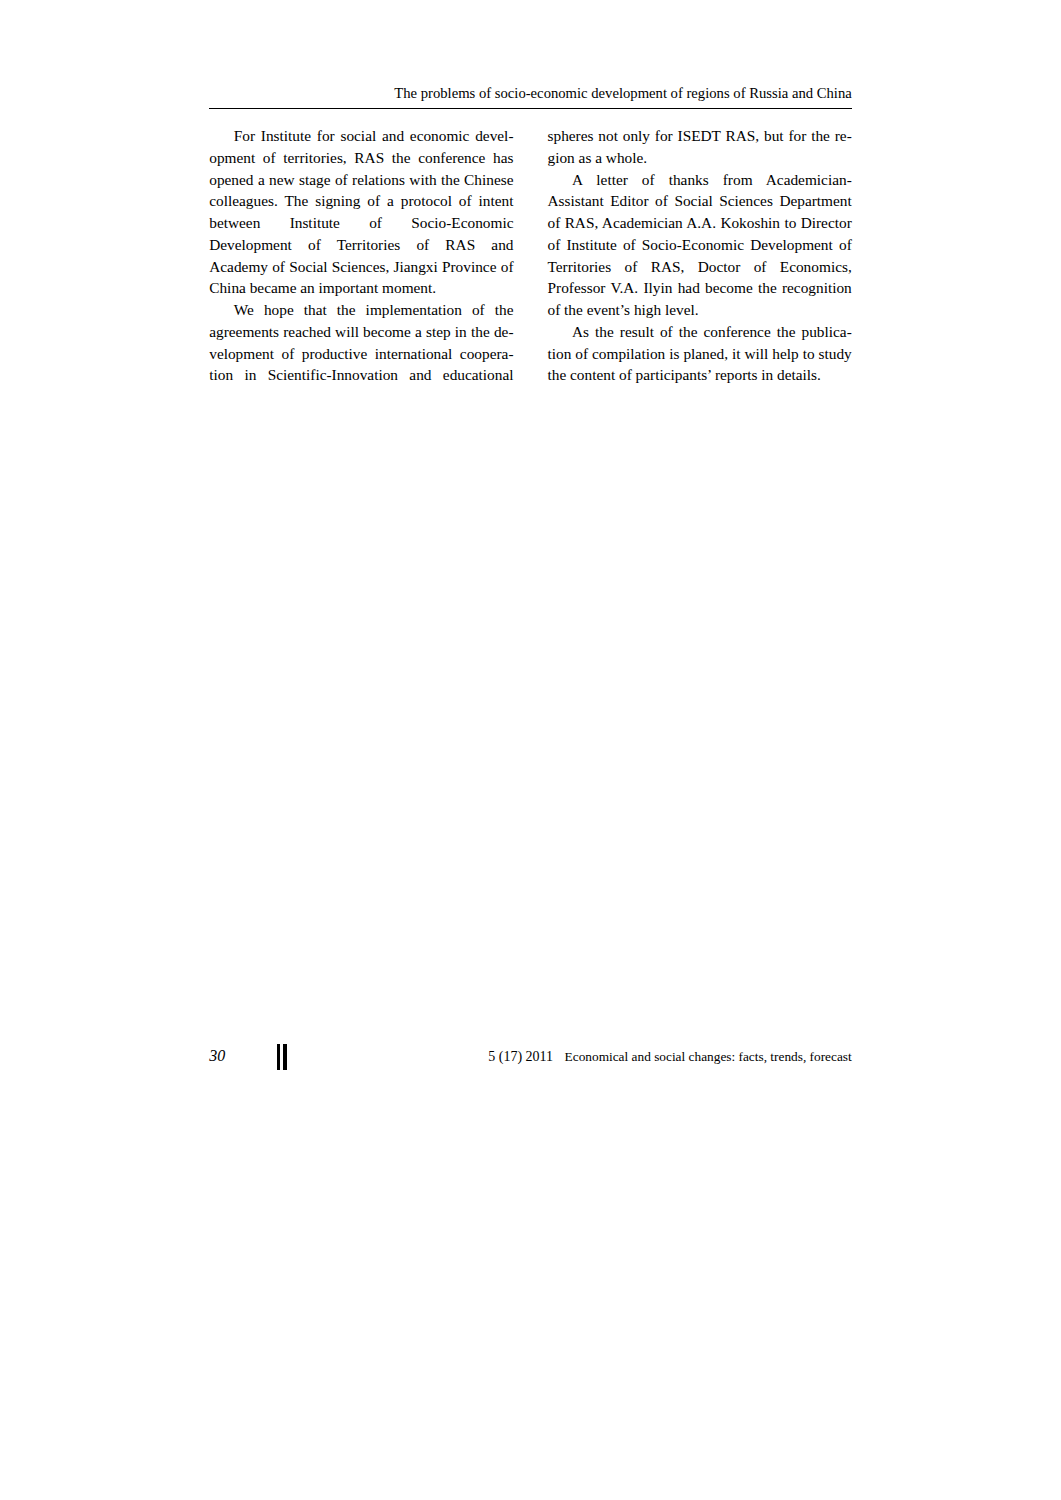The problems of socio-economic development of regions of Russia and China
For Institute for social and economic development of territories, RAS the conference has opened a new stage of relations with the Chinese colleagues. The signing of a protocol of intent between Institute of Socio-Economic Development of Territories of RAS and Academy of Social Sciences, Jiangxi Province of China became an important moment.
We hope that the implementation of the agreements reached will become a step in the development of productive international cooperation in Scientific-Innovation and educational spheres not only for ISEDT RAS, but for the region as a whole.
A letter of thanks from Academician-Assistant Editor of Social Sciences Department of RAS, Academician A.A. Kokoshin to Director of Institute of Socio-Economic Development of Territories of RAS, Doctor of Economics, Professor V.A. Ilyin had become the recognition of the event’s high level.
As the result of the conference the publication of compilation is planed, it will help to study the content of participants’ reports in details.
30
5 (17) 2011 Economical and social changes: facts, trends, forecast